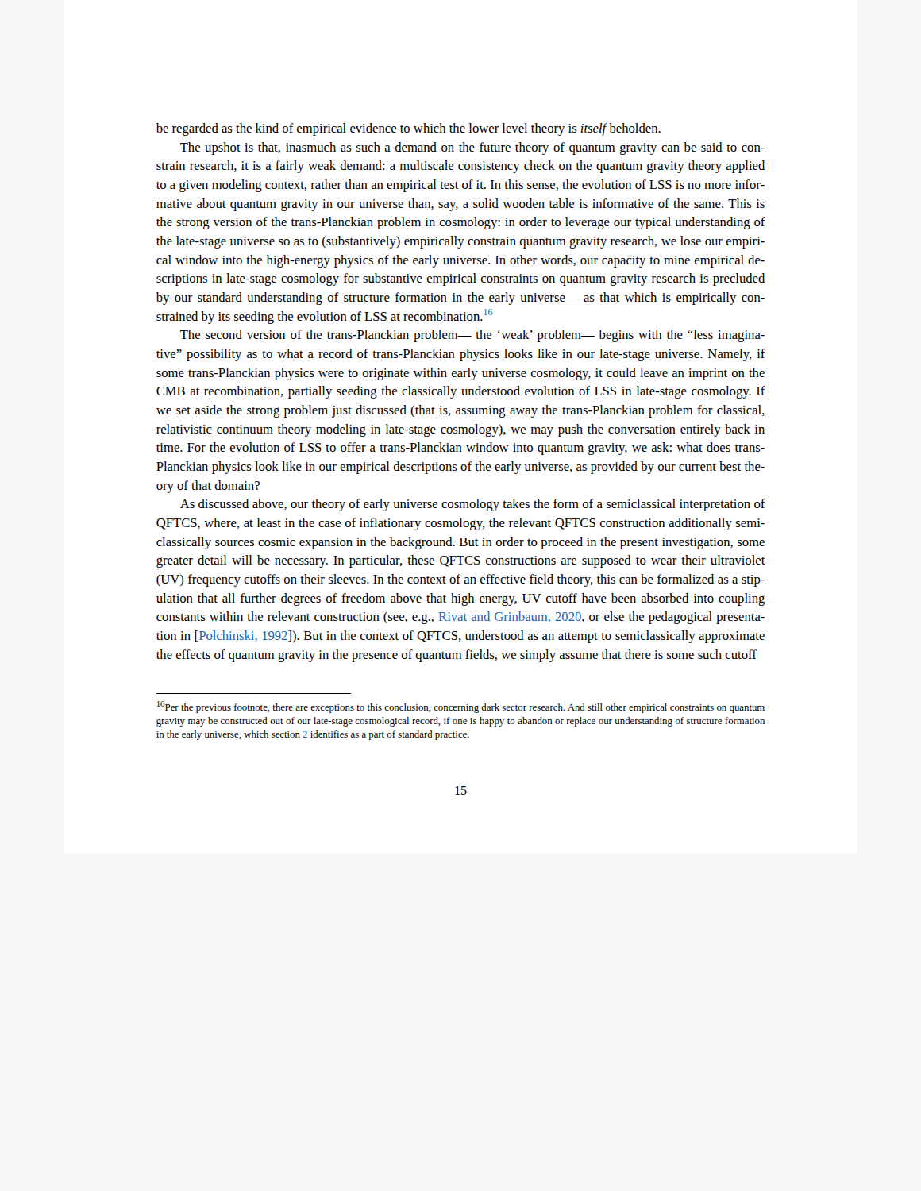be regarded as the kind of empirical evidence to which the lower level theory is itself beholden.
The upshot is that, inasmuch as such a demand on the future theory of quantum gravity can be said to constrain research, it is a fairly weak demand: a multiscale consistency check on the quantum gravity theory applied to a given modeling context, rather than an empirical test of it. In this sense, the evolution of LSS is no more informative about quantum gravity in our universe than, say, a solid wooden table is informative of the same. This is the strong version of the trans-Planckian problem in cosmology: in order to leverage our typical understanding of the late-stage universe so as to (substantively) empirically constrain quantum gravity research, we lose our empirical window into the high-energy physics of the early universe. In other words, our capacity to mine empirical descriptions in late-stage cosmology for substantive empirical constraints on quantum gravity research is precluded by our standard understanding of structure formation in the early universe— as that which is empirically constrained by its seeding the evolution of LSS at recombination.16
The second version of the trans-Planckian problem— the ‘weak’ problem— begins with the “less imaginative” possibility as to what a record of trans-Planckian physics looks like in our late-stage universe. Namely, if some trans-Planckian physics were to originate within early universe cosmology, it could leave an imprint on the CMB at recombination, partially seeding the classically understood evolution of LSS in late-stage cosmology. If we set aside the strong problem just discussed (that is, assuming away the trans-Planckian problem for classical, relativistic continuum theory modeling in late-stage cosmology), we may push the conversation entirely back in time. For the evolution of LSS to offer a trans-Planckian window into quantum gravity, we ask: what does trans-Planckian physics look like in our empirical descriptions of the early universe, as provided by our current best theory of that domain?
As discussed above, our theory of early universe cosmology takes the form of a semiclassical interpretation of QFTCS, where, at least in the case of inflationary cosmology, the relevant QFTCS construction additionally semiclassically sources cosmic expansion in the background. But in order to proceed in the present investigation, some greater detail will be necessary. In particular, these QFTCS constructions are supposed to wear their ultraviolet (UV) frequency cutoffs on their sleeves. In the context of an effective field theory, this can be formalized as a stipulation that all further degrees of freedom above that high energy, UV cutoff have been absorbed into coupling constants within the relevant construction (see, e.g., Rivat and Grinbaum, 2020, or else the pedagogical presentation in [Polchinski, 1992]). But in the context of QFTCS, understood as an attempt to semiclassically approximate the effects of quantum gravity in the presence of quantum fields, we simply assume that there is some such cutoff
16Per the previous footnote, there are exceptions to this conclusion, concerning dark sector research. And still other empirical constraints on quantum gravity may be constructed out of our late-stage cosmological record, if one is happy to abandon or replace our understanding of structure formation in the early universe, which section 2 identifies as a part of standard practice.
15